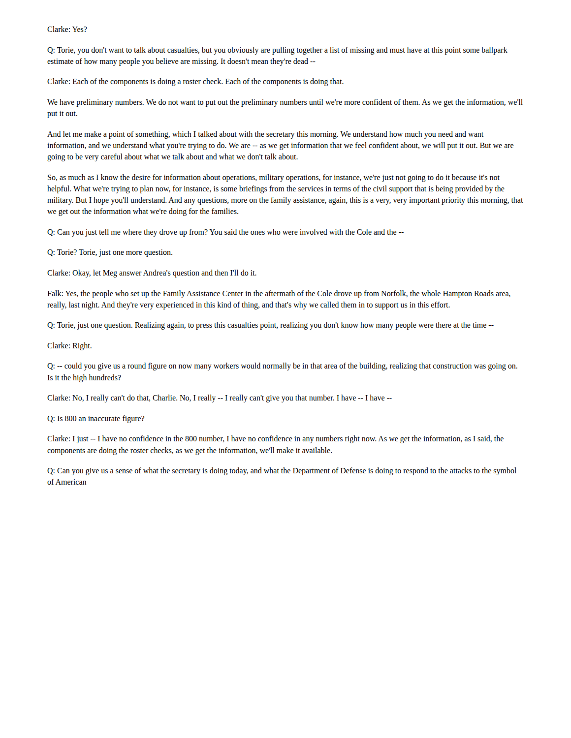Clarke: Yes?
Q: Torie, you don't want to talk about casualties, but you obviously are pulling together a list of missing and must have at this point some ballpark estimate of how many people you believe are missing. It doesn't mean they're dead --
Clarke: Each of the components is doing a roster check. Each of the components is doing that.
We have preliminary numbers. We do not want to put out the preliminary numbers until we're more confident of them. As we get the information, we'll put it out.
And let me make a point of something, which I talked about with the secretary this morning. We understand how much you need and want information, and we understand what you're trying to do. We are -- as we get information that we feel confident about, we will put it out. But we are going to be very careful about what we talk about and what we don't talk about.
So, as much as I know the desire for information about operations, military operations, for instance, we're just not going to do it because it's not helpful. What we're trying to plan now, for instance, is some briefings from the services in terms of the civil support that is being provided by the military. But I hope you'll understand. And any questions, more on the family assistance, again, this is a very, very important priority this morning, that we get out the information what we're doing for the families.
Q: Can you just tell me where they drove up from? You said the ones who were involved with the Cole and the --
Q: Torie? Torie, just one more question.
Clarke: Okay, let Meg answer Andrea's question and then I'll do it.
Falk: Yes, the people who set up the Family Assistance Center in the aftermath of the Cole drove up from Norfolk, the whole Hampton Roads area, really, last night. And they're very experienced in this kind of thing, and that's why we called them in to support us in this effort.
Q: Torie, just one question. Realizing again, to press this casualties point, realizing you don't know how many people were there at the time --
Clarke: Right.
Q: -- could you give us a round figure on now many workers would normally be in that area of the building, realizing that construction was going on. Is it the high hundreds?
Clarke: No, I really can't do that, Charlie. No, I really -- I really can't give you that number. I have -- I have --
Q: Is 800 an inaccurate figure?
Clarke: I just -- I have no confidence in the 800 number, I have no confidence in any numbers right now. As we get the information, as I said, the components are doing the roster checks, as we get the information, we'll make it available.
Q: Can you give us a sense of what the secretary is doing today, and what the Department of Defense is doing to respond to the attacks to the symbol of American